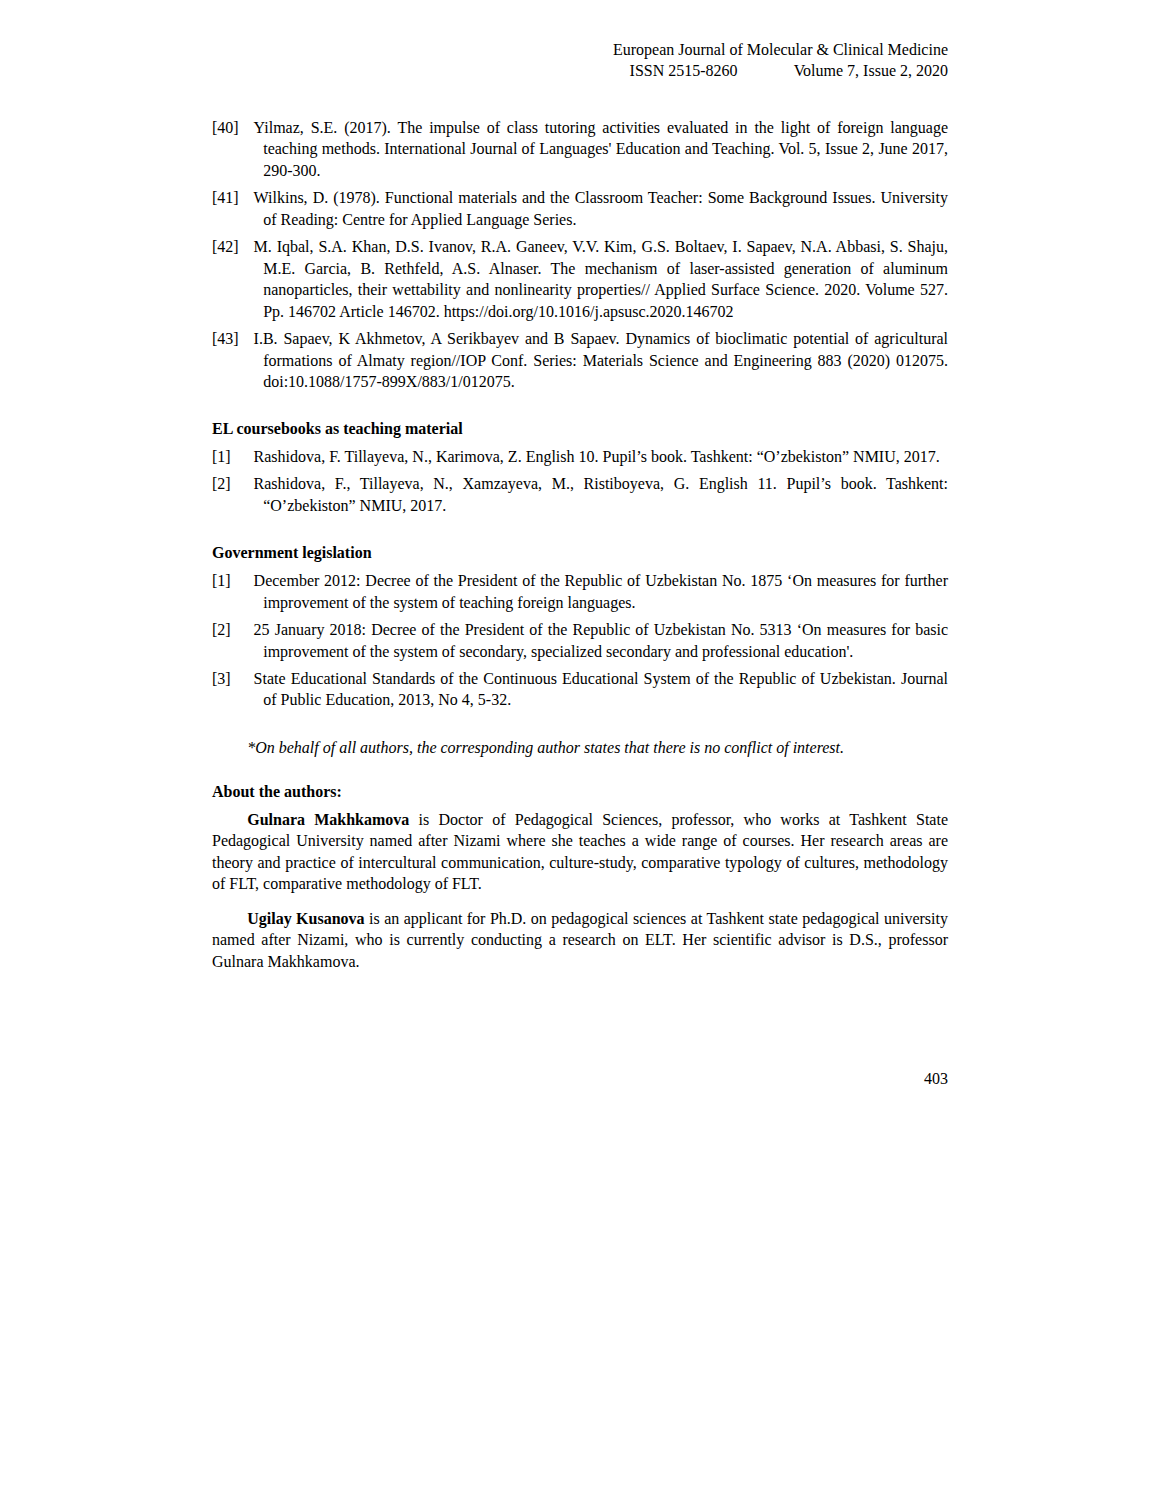European Journal of Molecular & Clinical Medicine
ISSN 2515-8260 Volume 7, Issue 2, 2020
[40] Yilmaz, S.E. (2017). The impulse of class tutoring activities evaluated in the light of foreign language teaching methods. International Journal of Languages' Education and Teaching. Vol. 5, Issue 2, June 2017, 290-300.
[41] Wilkins, D. (1978). Functional materials and the Classroom Teacher: Some Background Issues. University of Reading: Centre for Applied Language Series.
[42] M. Iqbal, S.A. Khan, D.S. Ivanov, R.A. Ganeev, V.V. Kim, G.S. Boltaev, I. Sapaev, N.A. Abbasi, S. Shaju, M.E. Garcia, B. Rethfeld, A.S. Alnaser. The mechanism of laser-assisted generation of aluminum nanoparticles, their wettability and nonlinearity properties// Applied Surface Science. 2020. Volume 527. Pp. 146702 Article 146702. https://doi.org/10.1016/j.apsusc.2020.146702
[43] I.B. Sapaev, K Akhmetov, A Serikbayev and B Sapaev. Dynamics of bioclimatic potential of agricultural formations of Almaty region//IOP Conf. Series: Materials Science and Engineering 883 (2020) 012075. doi:10.1088/1757-899X/883/1/012075.
EL coursebooks as teaching material
[1] Rashidova, F. Tillayeva, N., Karimova, Z. English 10. Pupil’s book. Tashkent: “O’zbekiston” NMIU, 2017.
[2] Rashidova, F., Tillayeva, N., Xamzayeva, M., Ristiboyeva, G. English 11. Pupil’s book. Tashkent: “O’zbekiston” NMIU, 2017.
Government legislation
[1] December 2012: Decree of the President of the Republic of Uzbekistan No. 1875 ‘On measures for further improvement of the system of teaching foreign languages.
[2] 25 January 2018: Decree of the President of the Republic of Uzbekistan No. 5313 ‘On measures for basic improvement of the system of secondary, specialized secondary and professional education'.
[3] State Educational Standards of the Continuous Educational System of the Republic of Uzbekistan. Journal of Public Education, 2013, No 4, 5-32.
*On behalf of all authors, the corresponding author states that there is no conflict of interest.
About the authors:
Gulnara Makhkamova is Doctor of Pedagogical Sciences, professor, who works at Tashkent State Pedagogical University named after Nizami where she teaches a wide range of courses. Her research areas are theory and practice of intercultural communication, culture-study, comparative typology of cultures, methodology of FLT, comparative methodology of FLT.
Ugilay Kusanova is an applicant for Ph.D. on pedagogical sciences at Tashkent state pedagogical university named after Nizami, who is currently conducting a research on ELT. Her scientific advisor is D.S., professor Gulnara Makhkamova.
403